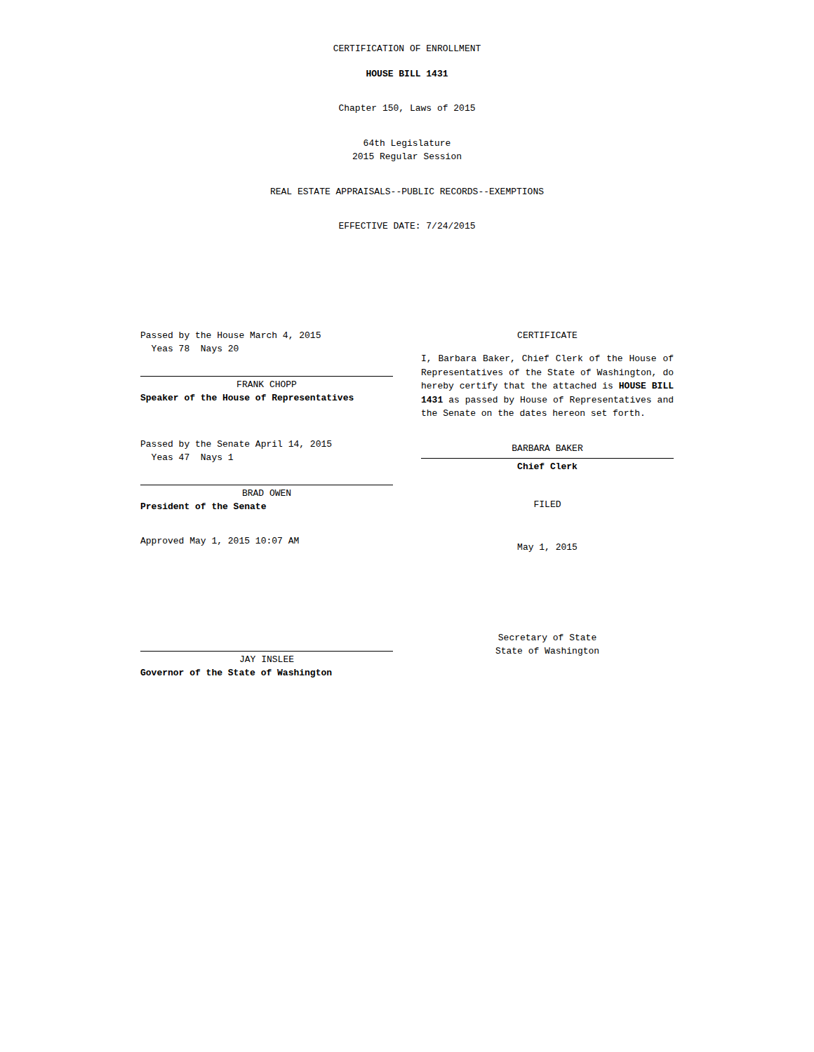CERTIFICATION OF ENROLLMENT
HOUSE BILL 1431
Chapter 150, Laws of 2015
64th Legislature
2015 Regular Session
REAL ESTATE APPRAISALS--PUBLIC RECORDS--EXEMPTIONS
EFFECTIVE DATE: 7/24/2015
Passed by the House March 4, 2015
Yeas 78 Nays 20
FRANK CHOPP
Speaker of the House of Representatives
Passed by the Senate April 14, 2015
Yeas 47 Nays 1
BRAD OWEN
President of the Senate
Approved May 1, 2015 10:07 AM
CERTIFICATE
I, Barbara Baker, Chief Clerk of the House of Representatives of the State of Washington, do hereby certify that the attached is HOUSE BILL 1431 as passed by House of Representatives and the Senate on the dates hereon set forth.
BARBARA BAKER
Chief Clerk
FILED
May 1, 2015
JAY INSLEE
Governor of the State of Washington
Secretary of State
State of Washington